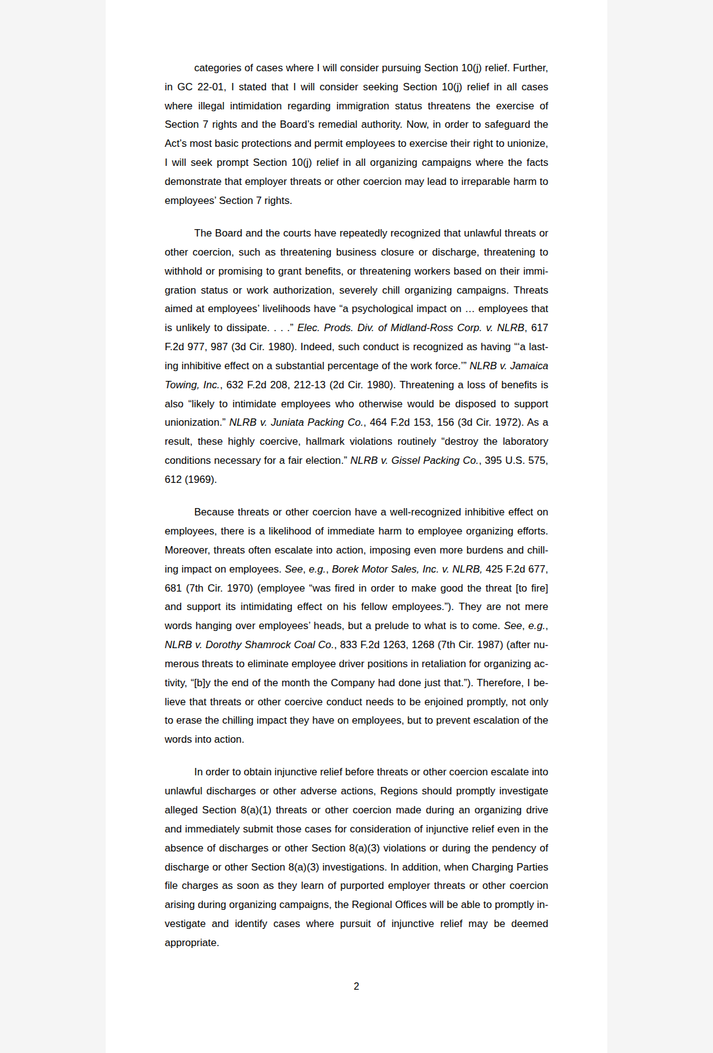categories of cases where I will consider pursuing Section 10(j) relief. Further, in GC 22-01, I stated that I will consider seeking Section 10(j) relief in all cases where illegal intimidation regarding immigration status threatens the exercise of Section 7 rights and the Board’s remedial authority. Now, in order to safeguard the Act’s most basic protections and permit employees to exercise their right to unionize, I will seek prompt Section 10(j) relief in all organizing campaigns where the facts demonstrate that employer threats or other coercion may lead to irreparable harm to employees’ Section 7 rights.
The Board and the courts have repeatedly recognized that unlawful threats or other coercion, such as threatening business closure or discharge, threatening to withhold or promising to grant benefits, or threatening workers based on their immigration status or work authorization, severely chill organizing campaigns. Threats aimed at employees’ livelihoods have “a psychological impact on … employees that is unlikely to dissipate. . . .” Elec. Prods. Div. of Midland-Ross Corp. v. NLRB, 617 F.2d 977, 987 (3d Cir. 1980). Indeed, such conduct is recognized as having “‘a lasting inhibitive effect on a substantial percentage of the work force.’” NLRB v. Jamaica Towing, Inc., 632 F.2d 208, 212-13 (2d Cir. 1980). Threatening a loss of benefits is also “likely to intimidate employees who otherwise would be disposed to support unionization.” NLRB v. Juniata Packing Co., 464 F.2d 153, 156 (3d Cir. 1972). As a result, these highly coercive, hallmark violations routinely “destroy the laboratory conditions necessary for a fair election.” NLRB v. Gissel Packing Co., 395 U.S. 575, 612 (1969).
Because threats or other coercion have a well-recognized inhibitive effect on employees, there is a likelihood of immediate harm to employee organizing efforts. Moreover, threats often escalate into action, imposing even more burdens and chilling impact on employees. See, e.g., Borek Motor Sales, Inc. v. NLRB, 425 F.2d 677, 681 (7th Cir. 1970) (employee “was fired in order to make good the threat [to fire] and support its intimidating effect on his fellow employees.”). They are not mere words hanging over employees’ heads, but a prelude to what is to come. See, e.g., NLRB v. Dorothy Shamrock Coal Co., 833 F.2d 1263, 1268 (7th Cir. 1987) (after numerous threats to eliminate employee driver positions in retaliation for organizing activity, “[b]y the end of the month the Company had done just that.”). Therefore, I believe that threats or other coercive conduct needs to be enjoined promptly, not only to erase the chilling impact they have on employees, but to prevent escalation of the words into action.
In order to obtain injunctive relief before threats or other coercion escalate into unlawful discharges or other adverse actions, Regions should promptly investigate alleged Section 8(a)(1) threats or other coercion made during an organizing drive and immediately submit those cases for consideration of injunctive relief even in the absence of discharges or other Section 8(a)(3) violations or during the pendency of discharge or other Section 8(a)(3) investigations. In addition, when Charging Parties file charges as soon as they learn of purported employer threats or other coercion arising during organizing campaigns, the Regional Offices will be able to promptly investigate and identify cases where pursuit of injunctive relief may be deemed appropriate.
2